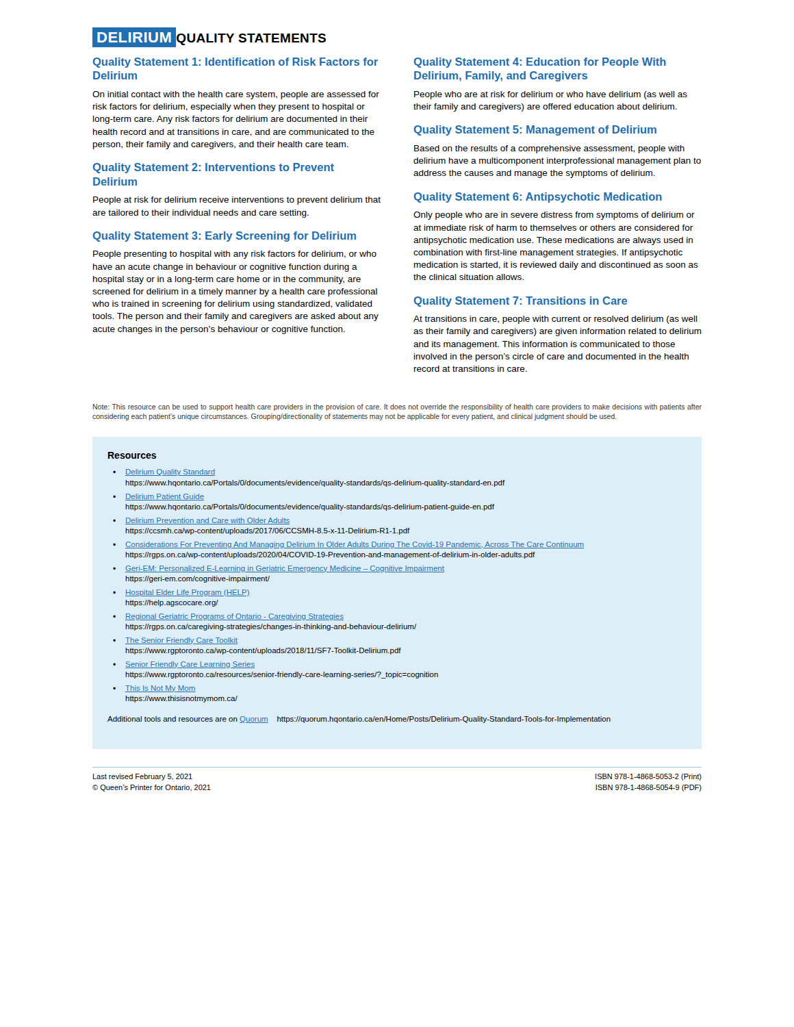DELIRIUM QUALITY STATEMENTS
Quality Statement 1: Identification of Risk Factors for Delirium
On initial contact with the health care system, people are assessed for risk factors for delirium, especially when they present to hospital or long-term care. Any risk factors for delirium are documented in their health record and at transitions in care, and are communicated to the person, their family and caregivers, and their health care team.
Quality Statement 2: Interventions to Prevent Delirium
People at risk for delirium receive interventions to prevent delirium that are tailored to their individual needs and care setting.
Quality Statement 3: Early Screening for Delirium
People presenting to hospital with any risk factors for delirium, or who have an acute change in behaviour or cognitive function during a hospital stay or in a long-term care home or in the community, are screened for delirium in a timely manner by a health care professional who is trained in screening for delirium using standardized, validated tools. The person and their family and caregivers are asked about any acute changes in the person’s behaviour or cognitive function.
Quality Statement 4: Education for People With Delirium, Family, and Caregivers
People who are at risk for delirium or who have delirium (as well as their family and caregivers) are offered education about delirium.
Quality Statement 5: Management of Delirium
Based on the results of a comprehensive assessment, people with delirium have a multicomponent interprofessional management plan to address the causes and manage the symptoms of delirium.
Quality Statement 6: Antipsychotic Medication
Only people who are in severe distress from symptoms of delirium or at immediate risk of harm to themselves or others are considered for antipsychotic medication use. These medications are always used in combination with first-line management strategies. If antipsychotic medication is started, it is reviewed daily and discontinued as soon as the clinical situation allows.
Quality Statement 7: Transitions in Care
At transitions in care, people with current or resolved delirium (as well as their family and caregivers) are given information related to delirium and its management. This information is communicated to those involved in the person’s circle of care and documented in the health record at transitions in care.
Note: This resource can be used to support health care providers in the provision of care. It does not override the responsibility of health care providers to make decisions with patients after considering each patient’s unique circumstances. Grouping/directionality of statements may not be applicable for every patient, and clinical judgment should be used.
Resources
Delirium Quality Standard https://www.hqontario.ca/Portals/0/documents/evidence/quality-standards/qs-delirium-quality-standard-en.pdf
Delirium Patient Guide https://www.hqontario.ca/Portals/0/documents/evidence/quality-standards/qs-delirium-patient-guide-en.pdf
Delirium Prevention and Care with Older Adults https://ccsmh.ca/wp-content/uploads/2017/06/CCSMH-8.5-x-11-Delirium-R1-1.pdf
Considerations For Preventing And Managing Delirium In Older Adults During The Covid-19 Pandemic, Across The Care Continuum https://rgps.on.ca/wp-content/uploads/2020/04/COVID-19-Prevention-and-management-of-delirium-in-older-adults.pdf
Geri-EM: Personalized E-Learning in Geriatric Emergency Medicine – Cognitive Impairment https://geri-em.com/cognitive-impairment/
Hospital Elder Life Program (HELP) https://help.agscocare.org/
Regional Geriatric Programs of Ontario - Caregiving Strategies https://rgps.on.ca/caregiving-strategies/changes-in-thinking-and-behaviour-delirium/
The Senior Friendly Care Toolkit https://www.rgptoronto.ca/wp-content/uploads/2018/11/SF7-Toolkit-Delirium.pdf
Senior Friendly Care Learning Series https://www.rgptoronto.ca/resources/senior-friendly-care-learning-series/?_topic=cognition
This Is Not My Mom https://www.thisisnotmymom.ca/
Additional tools and resources are on Quorum https://quorum.hqontario.ca/en/Home/Posts/Delirium-Quality-Standard-Tools-for-Implementation
Last revised February 5, 2021
© Queen’s Printer for Ontario, 2021
ISBN 978-1-4868-5053-2 (Print)
ISBN 978-1-4868-5054-9 (PDF)